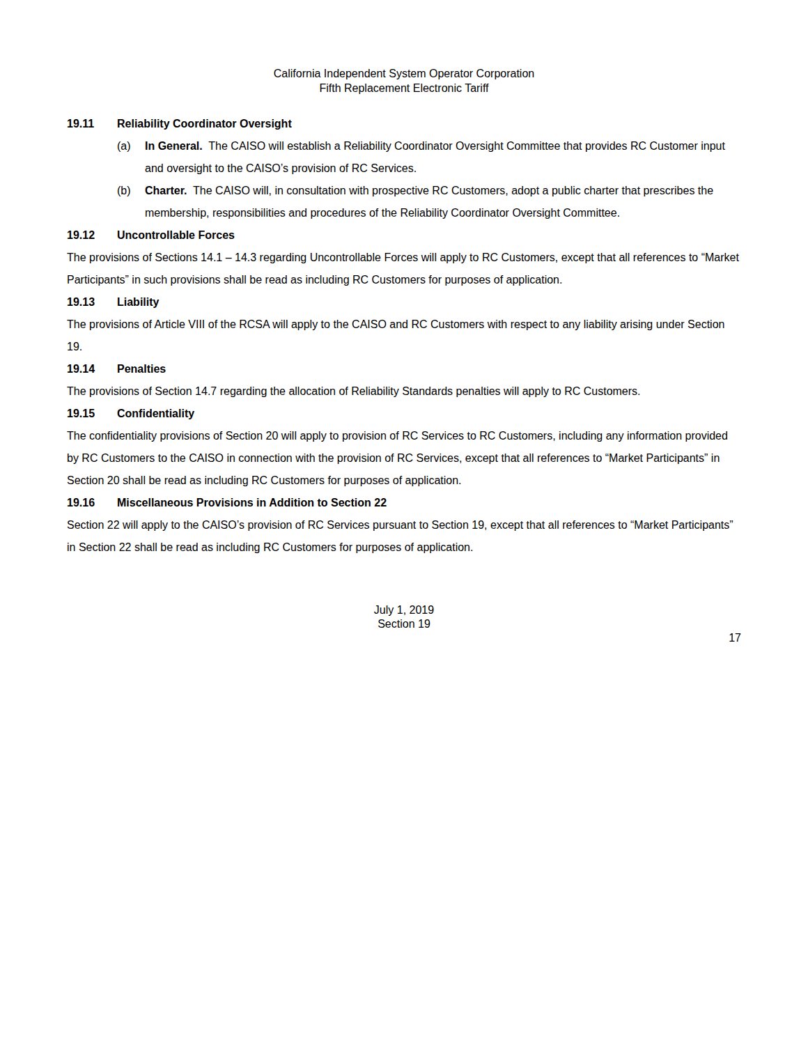California Independent System Operator Corporation
Fifth Replacement Electronic Tariff
19.11 Reliability Coordinator Oversight
(a) In General. The CAISO will establish a Reliability Coordinator Oversight Committee that provides RC Customer input and oversight to the CAISO’s provision of RC Services.
(b) Charter. The CAISO will, in consultation with prospective RC Customers, adopt a public charter that prescribes the membership, responsibilities and procedures of the Reliability Coordinator Oversight Committee.
19.12 Uncontrollable Forces
The provisions of Sections 14.1 – 14.3 regarding Uncontrollable Forces will apply to RC Customers, except that all references to “Market Participants” in such provisions shall be read as including RC Customers for purposes of application.
19.13 Liability
The provisions of Article VIII of the RCSA will apply to the CAISO and RC Customers with respect to any liability arising under Section 19.
19.14 Penalties
The provisions of Section 14.7 regarding the allocation of Reliability Standards penalties will apply to RC Customers.
19.15 Confidentiality
The confidentiality provisions of Section 20 will apply to provision of RC Services to RC Customers, including any information provided by RC Customers to the CAISO in connection with the provision of RC Services, except that all references to “Market Participants” in Section 20 shall be read as including RC Customers for purposes of application.
19.16 Miscellaneous Provisions in Addition to Section 22
Section 22 will apply to the CAISO’s provision of RC Services pursuant to Section 19, except that all references to “Market Participants” in Section 22 shall be read as including RC Customers for purposes of application.
July 1, 2019
Section 19
17